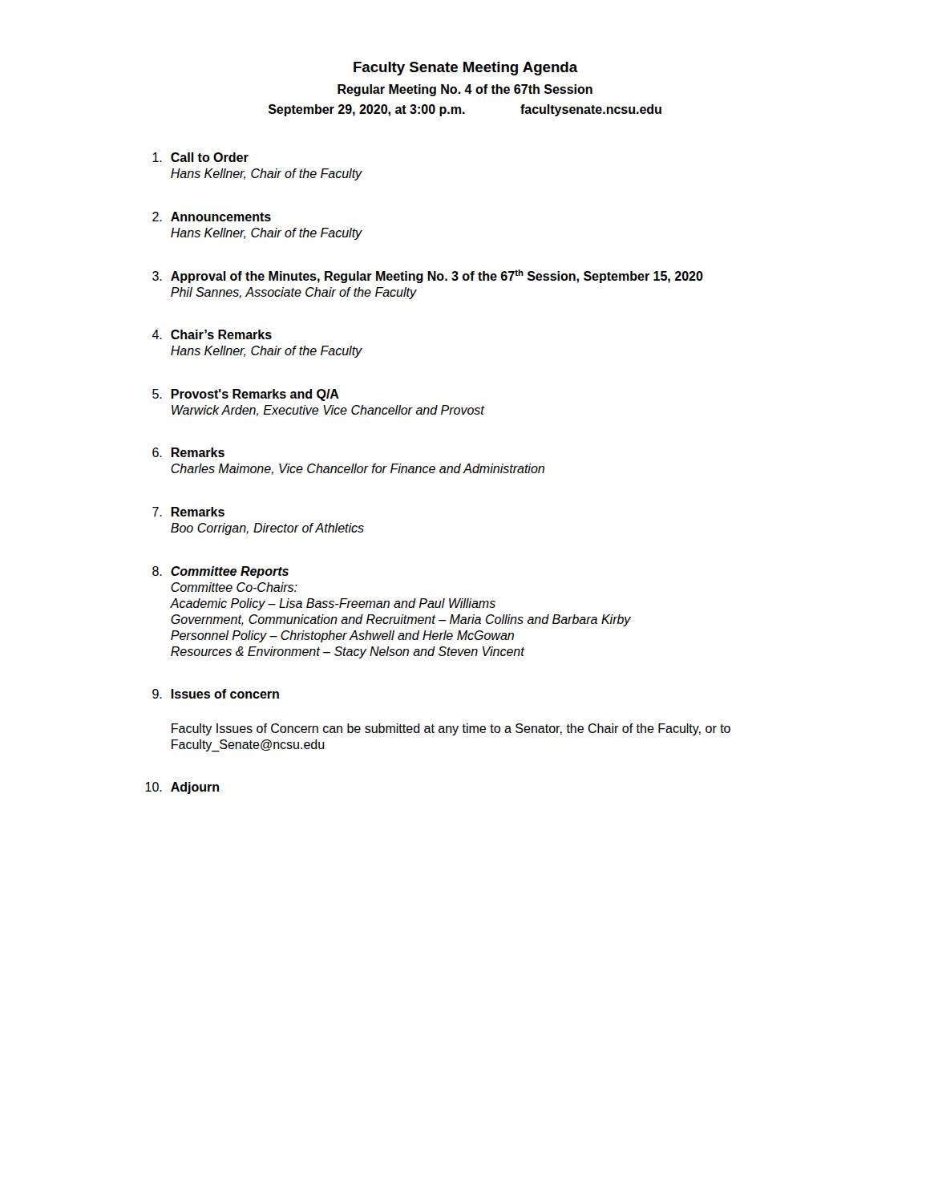Faculty Senate Meeting Agenda
Regular Meeting No. 4 of the 67th Session
September 29, 2020, at 3:00 p.m. facultysenate.ncsu.edu
Call to Order Hans Kellner, Chair of the Faculty
Announcements Hans Kellner, Chair of the Faculty
Approval of the Minutes, Regular Meeting No. 3 of the 67th Session, September 15, 2020 Phil Sannes, Associate Chair of the Faculty
Chair’s Remarks Hans Kellner, Chair of the Faculty
Provost's Remarks and Q/A Warwick Arden, Executive Vice Chancellor and Provost
Remarks Charles Maimone, Vice Chancellor for Finance and Administration
Remarks Boo Corrigan, Director of Athletics
Committee Reports Committee Co-Chairs: Academic Policy – Lisa Bass-Freeman and Paul Williams Government, Communication and Recruitment – Maria Collins and Barbara Kirby Personnel Policy – Christopher Ashwell and Herle McGowan Resources & Environment – Stacy Nelson and Steven Vincent
Issues of concern
Faculty Issues of Concern can be submitted at any time to a Senator, the Chair of the Faculty, or to Faculty_Senate@ncsu.edu
Adjourn